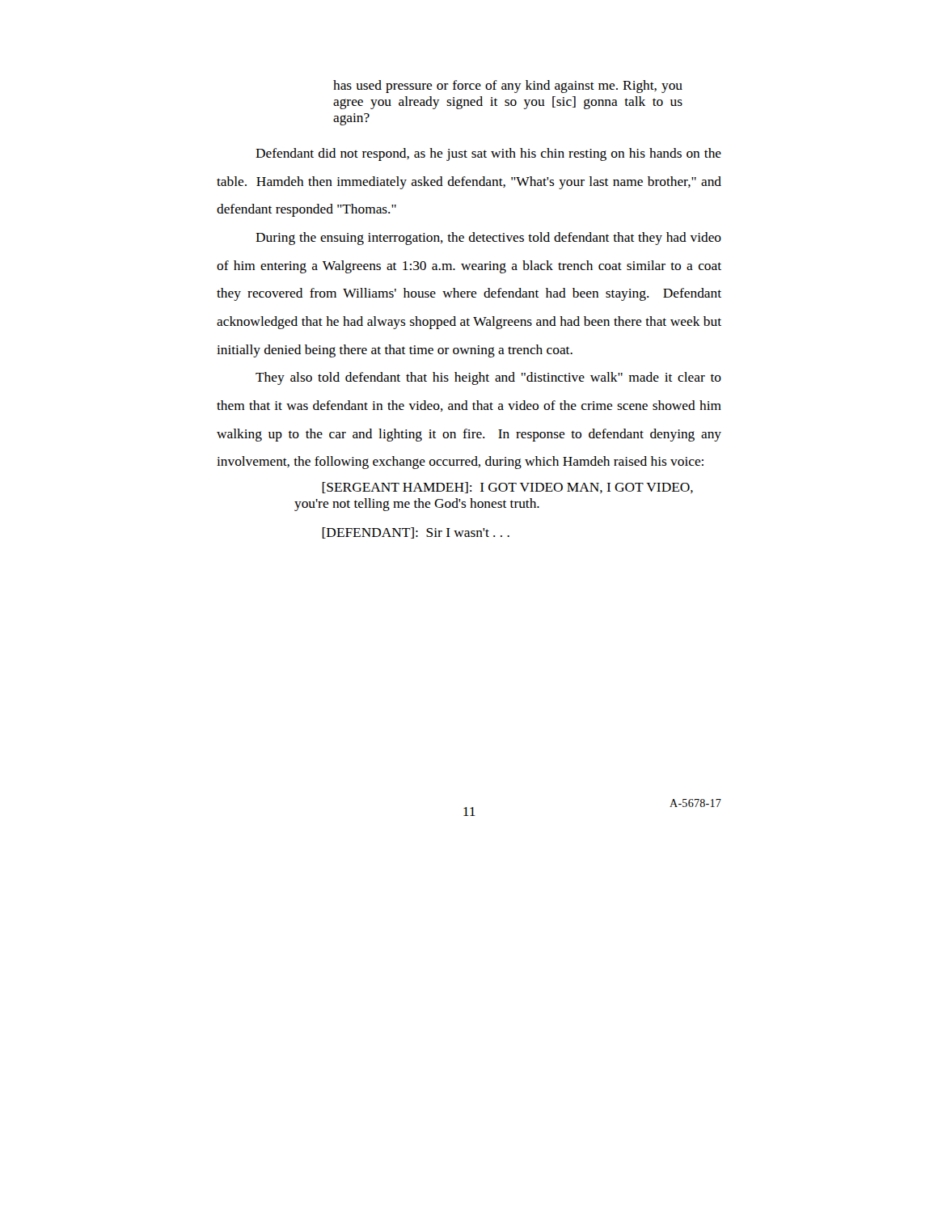has used pressure or force of any kind against me. Right, you agree you already signed it so you [sic] gonna talk to us again?
Defendant did not respond, as he just sat with his chin resting on his hands on the table. Hamdeh then immediately asked defendant, "What's your last name brother," and defendant responded "Thomas."
During the ensuing interrogation, the detectives told defendant that they had video of him entering a Walgreens at 1:30 a.m. wearing a black trench coat similar to a coat they recovered from Williams' house where defendant had been staying. Defendant acknowledged that he had always shopped at Walgreens and had been there that week but initially denied being there at that time or owning a trench coat.
They also told defendant that his height and "distinctive walk" made it clear to them that it was defendant in the video, and that a video of the crime scene showed him walking up to the car and lighting it on fire. In response to defendant denying any involvement, the following exchange occurred, during which Hamdeh raised his voice:
[SERGEANT HAMDEH]: I GOT VIDEO MAN, I GOT VIDEO, you're not telling me the God's honest truth.
[DEFENDANT]: Sir I wasn't . . .
11
A-5678-17